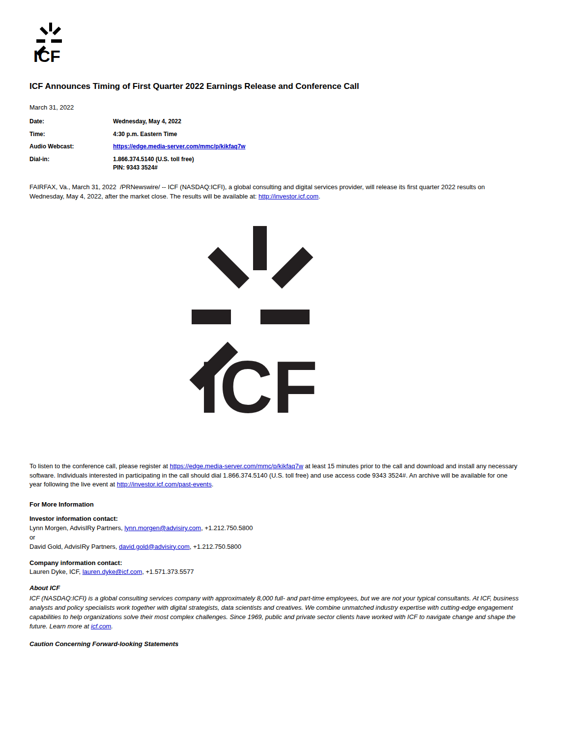ICF
ICF Announces Timing of First Quarter 2022 Earnings Release and Conference Call
March 31, 2022
| Date: | Wednesday, May 4, 2022 |
| Time: | 4:30 p.m. Eastern Time |
| Audio Webcast: | https://edge.media-server.com/mmc/p/kikfaq7w |
| Dial-in: | 1.866.374.5140 (U.S. toll free) PIN: 9343 3524# |
FAIRFAX, Va., March 31, 2022 /PRNewswire/ -- ICF (NASDAQ:ICFI), a global consulting and digital services provider, will release its first quarter 2022 results on Wednesday, May 4, 2022, after the market close. The results will be available at: http://investor.icf.com.
ICF
To listen to the conference call, please register at https://edge.media-server.com/mmc/p/kikfaq7w at least 15 minutes prior to the call and download and install any necessary software. Individuals interested in participating in the call should dial 1.866.374.5140 (U.S. toll free) and use access code 9343 3524#. An archive will be available for one year following the live event at http://investor.icf.com/past-events.
For More Information
Investor information contact: Lynn Morgen, AdvisIRy Partners, lynn.morgen@advisiry.com, +1.212.750.5800
or
David Gold, AdvisIRy Partners, david.gold@advisiry.com, +1.212.750.5800
Company information contact: Lauren Dyke, ICF, lauren.dyke@icf.com, +1.571.373.5577
About ICF
ICF (NASDAQ:ICFI) is a global consulting services company with approximately 8,000 full- and part-time employees, but we are not your typical consultants. At ICF, business analysts and policy specialists work together with digital strategists, data scientists and creatives. We combine unmatched industry expertise with cutting-edge engagement capabilities to help organizations solve their most complex challenges. Since 1969, public and private sector clients have worked with ICF to navigate change and shape the future. Learn more at icf.com.
Caution Concerning Forward-looking Statements